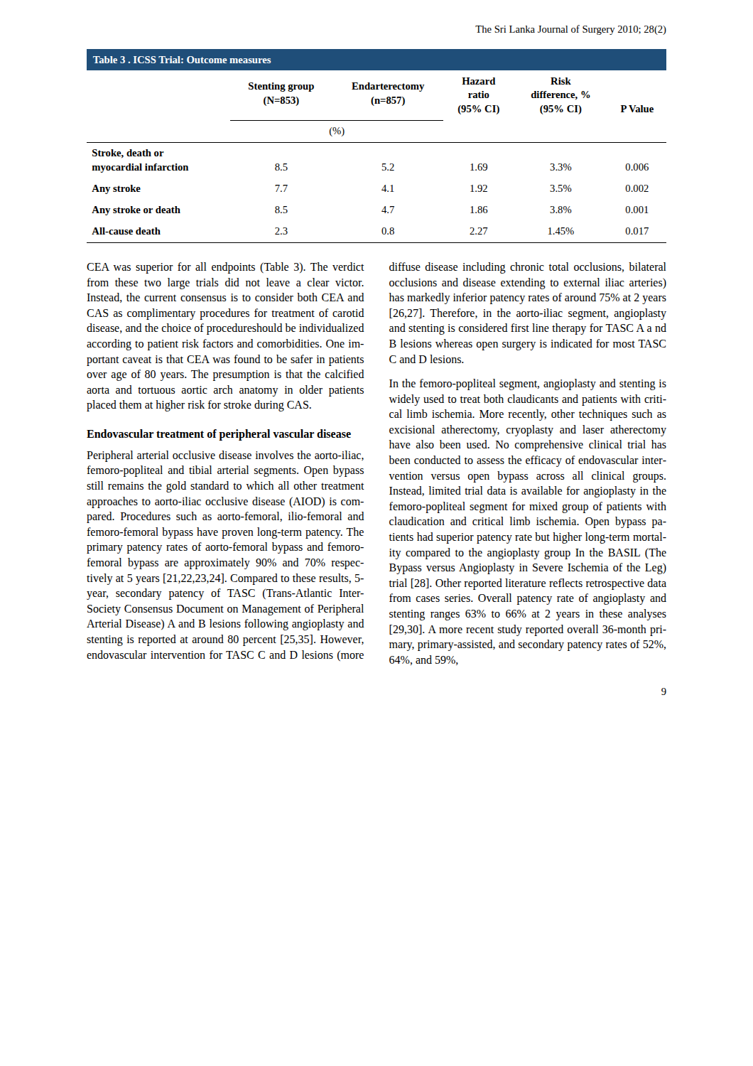The Sri Lanka Journal of Surgery 2010; 28(2)
Table 3 . ICSS Trial: Outcome measures
| | Stenting group (N=853) | Endarterectomy (n=857) | Hazard ratio (95% CI) | Risk difference, % (95% CI) | P Value |
| --- | --- | --- | --- | --- | --- |
| | (%) | | | |
| Stroke, death or myocardial infarction | 8.5 | 5.2 | 1.69 | 3.3% | 0.006 |
| Any stroke | 7.7 | 4.1 | 1.92 | 3.5% | 0.002 |
| Any stroke or death | 8.5 | 4.7 | 1.86 | 3.8% | 0.001 |
| All-cause death | 2.3 | 0.8 | 2.27 | 1.45% | 0.017 |
CEA was superior for all endpoints (Table 3). The verdict from these two large trials did not leave a clear victor. Instead, the current consensus is to consider both CEA and CAS as complimentary procedures for treatment of carotid disease, and the choice of procedureshould be individualized according to patient risk factors and comorbidities. One important caveat is that CEA was found to be safer in patients over age of 80 years. The presumption is that the calcified aorta and tortuous aortic arch anatomy in older patients placed them at higher risk for stroke during CAS.
Endovascular treatment of peripheral vascular disease
Peripheral arterial occlusive disease involves the aorto-iliac, femoro-popliteal and tibial arterial segments. Open bypass still remains the gold standard to which all other treatment approaches to aorto-iliac occlusive disease (AIOD) is compared. Procedures such as aorto-femoral, ilio-femoral and femoro-femoral bypass have proven long-term patency. The primary patency rates of aorto-femoral bypass and femoro-femoral bypass are approximately 90% and 70% respectively at 5 years [21,22,23,24]. Compared to these results, 5-year, secondary patency of TASC (Trans-Atlantic Inter-Society Consensus Document on Management of Peripheral Arterial Disease) A and B lesions following angioplasty and stenting is reported at around 80 percent [25,35]. However, endovascular intervention for TASC C and D lesions (more diffuse disease including chronic total occlusions, bilateral occlusions and disease extending to external iliac arteries) has markedly inferior patency rates of around 75% at 2 years [26,27]. Therefore, in the aorto-iliac segment, angioplasty and stenting is considered first line therapy for TASC A a nd B lesions whereas open surgery is indicated for most TASC C and D lesions.
In the femoro-popliteal segment, angioplasty and stenting is widely used to treat both claudicants and patients with critical limb ischemia. More recently, other techniques such as excisional atherectomy, cryoplasty and laser atherectomy have also been used. No comprehensive clinical trial has been conducted to assess the efficacy of endovascular intervention versus open bypass across all clinical groups. Instead, limited trial data is available for angioplasty in the femoro-popliteal segment for mixed group of patients with claudication and critical limb ischemia. Open bypass patients had superior patency rate but higher long-term mortality compared to the angioplasty group In the BASIL (The Bypass versus Angioplasty in Severe Ischemia of the Leg) trial [28]. Other reported literature reflects retrospective data from cases series. Overall patency rate of angioplasty and stenting ranges 63% to 66% at 2 years in these analyses [29,30]. A more recent study reported overall 36-month primary, primary-assisted, and secondary patency rates of 52%, 64%, and 59%,
9